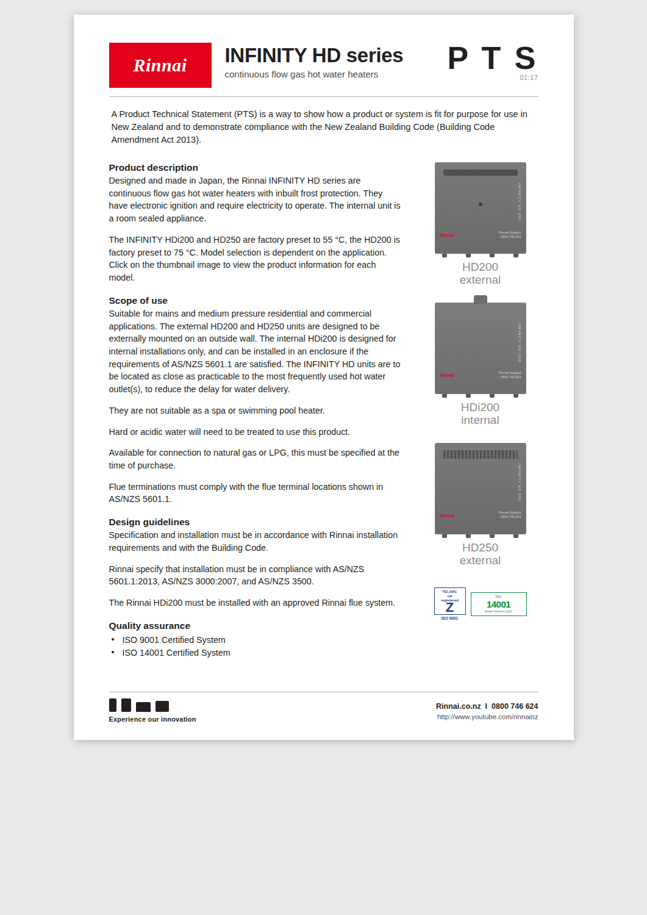Rinnai
INFINITY HD series
continuous flow gas hot water heaters
P T S 01:17
A Product Technical Statement (PTS) is a way to show how a product or system is fit for purpose for use in New Zealand and to demonstrate compliance with the New Zealand Building Code (Building Code Amendment Act 2013).
Product description
Designed and made in Japan, the Rinnai INFINITY HD series are continuous flow gas hot water heaters with inbuilt frost protection. They have electronic ignition and require electricity to operate. The internal unit is a room sealed appliance.
The INFINITY HDi200 and HD250 are factory preset to 55 °C, the HD200 is factory preset to 75 °C. Model selection is dependent on the application. Click on the thumbnail image to view the product information for each model.
Scope of use
Suitable for mains and medium pressure residential and commercial applications. The external HD200 and HD250 units are designed to be externally mounted on an outside wall. The internal HDi200 is designed for internal installations only, and can be installed in an enclosure if the requirements of AS/NZS 5601.1 are satisfied. The INFINITY HD units are to be located as close as practicable to the most frequently used hot water outlet(s), to reduce the delay for water delivery.
They are not suitable as a spa or swimming pool heater.
Hard or acidic water will need to be treated to use this product.
Available for connection to natural gas or LPG, this must be specified at the time of purchase.
Flue terminations must comply with the flue terminal locations shown in AS/NZS 5601.1.
Design guidelines
Specification and installation must be in accordance with Rinnai installation requirements and with the Building Code.
Rinnai specify that installation must be in compliance with AS/NZS 5601.1:2013, AS/NZS 3000:2007, and AS/NZS 3500.
The Rinnai HDi200 must be installed with an approved Rinnai flue system.
Quality assurance
ISO 9001 Certified System
ISO 14001 Certified System
Rinnai
INFINITY HD 200
Rinnai Support
0800 746 624
HD200
external
Rinnai
INFINITY HD i200
Rinnai Support
0800 746 624
HDi200
internal
Rinnai
INFINITY HD 250
Rinnai Support
0800 746 624
HD250
external
TELARC
sai
registered
Z
ISO 9001
ISO
14001
www.inticert.com
Experience our innovation
Rinnai.co.nz I 0800 746 624
http://www.youtube.com/rinnainz